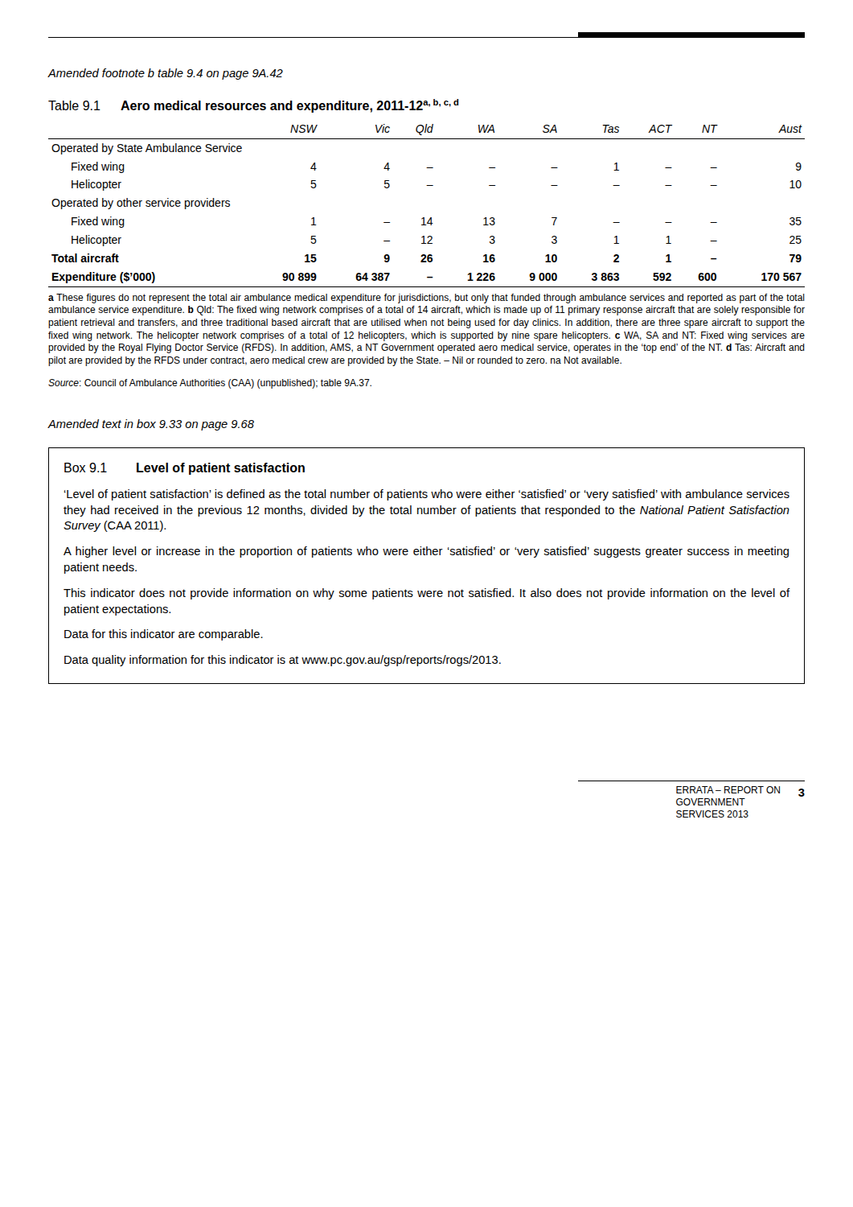Amended footnote b table 9.4 on page 9A.42
Table 9.1 Aero medical resources and expenditure, 2011-12a, b, c, d
| | NSW | Vic | Qld | WA | SA | Tas | ACT | NT | Aust |
| --- | --- | --- | --- | --- | --- | --- | --- | --- | --- |
| Operated by State Ambulance Service |
| Fixed wing | 4 | 4 | – | – | – | 1 | – | – | 9 |
| Helicopter | 5 | 5 | – | – | – | – | – | – | 10 |
| Operated by other service providers |
| Fixed wing | 1 | – | 14 | 13 | 7 | – | – | – | 35 |
| Helicopter | 5 | – | 12 | 3 | 3 | 1 | 1 | – | 25 |
| Total aircraft | 15 | 9 | 26 | 16 | 10 | 2 | 1 | – | 79 |
| Expenditure ($’000) | 90 899 | 64 387 | – | 1 226 | 9 000 | 3 863 | 592 | 600 | 170 567 |
a These figures do not represent the total air ambulance medical expenditure for jurisdictions, but only that funded through ambulance services and reported as part of the total ambulance service expenditure. b Qld: The fixed wing network comprises of a total of 14 aircraft, which is made up of 11 primary response aircraft that are solely responsible for patient retrieval and transfers, and three traditional based aircraft that are utilised when not being used for day clinics. In addition, there are three spare aircraft to support the fixed wing network. The helicopter network comprises of a total of 12 helicopters, which is supported by nine spare helicopters. c WA, SA and NT: Fixed wing services are provided by the Royal Flying Doctor Service (RFDS). In addition, AMS, a NT Government operated aero medical service, operates in the ‘top end’ of the NT. d Tas: Aircraft and pilot are provided by the RFDS under contract, aero medical crew are provided by the State. – Nil or rounded to zero. na Not available.
Source: Council of Ambulance Authorities (CAA) (unpublished); table 9A.37.
Amended text in box 9.33 on page 9.68
Box 9.1 Level of patient satisfaction
‘Level of patient satisfaction’ is defined as the total number of patients who were either ‘satisfied’ or ‘very satisfied’ with ambulance services they had received in the previous 12 months, divided by the total number of patients that responded to the National Patient Satisfaction Survey (CAA 2011).
A higher level or increase in the proportion of patients who were either ‘satisfied’ or ‘very satisfied’ suggests greater success in meeting patient needs.
This indicator does not provide information on why some patients were not satisfied. It also does not provide information on the level of patient expectations.
Data for this indicator are comparable.
Data quality information for this indicator is at www.pc.gov.au/gsp/reports/rogs/2013.
ERRATA – REPORT ON
GOVERNMENT
SERVICES 2013 3